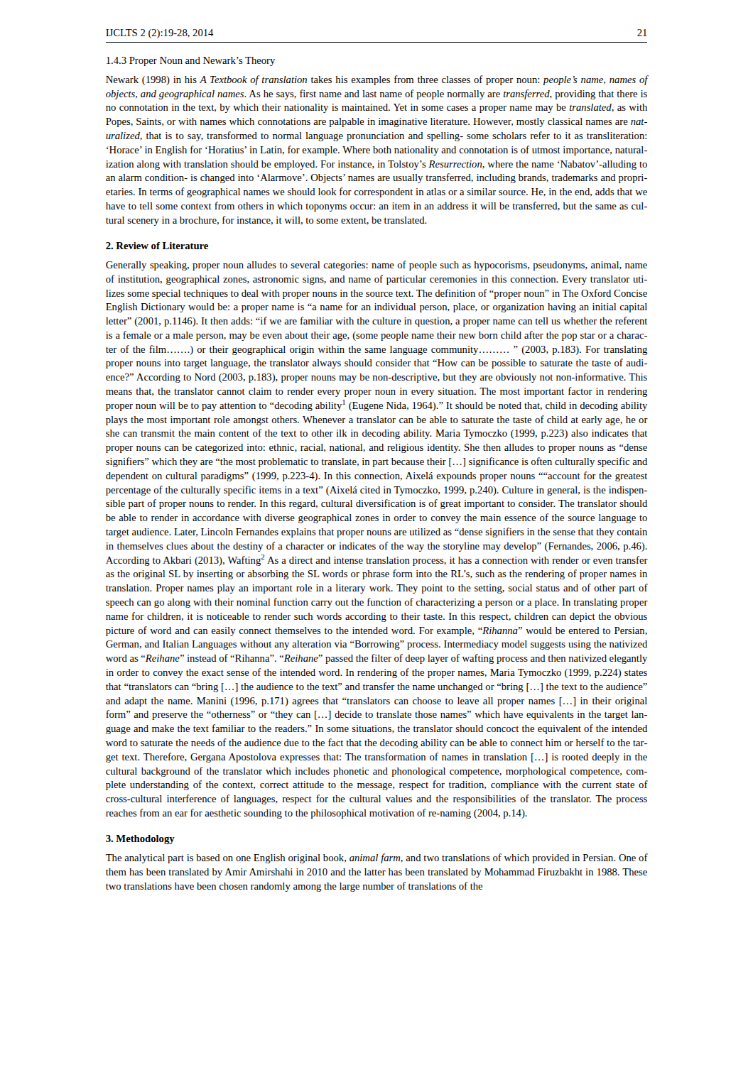IJCLTS 2 (2):19-28, 2014 21
1.4.3 Proper Noun and Newark’s Theory
Newark (1998) in his A Textbook of translation takes his examples from three classes of proper noun: people’s name, names of objects, and geographical names. As he says, first name and last name of people normally are transferred, providing that there is no connotation in the text, by which their nationality is maintained. Yet in some cases a proper name may be translated, as with Popes, Saints, or with names which connotations are palpable in imaginative literature. However, mostly classical names are naturalized, that is to say, transformed to normal language pronunciation and spelling- some scholars refer to it as transliteration: ‘Horace’ in English for ‘Horatius’ in Latin, for example. Where both nationality and connotation is of utmost importance, naturalization along with translation should be employed. For instance, in Tolstoy’s Resurrection, where the name ‘Nabatov’-alluding to an alarm condition- is changed into ‘Alarmove’. Objects’ names are usually transferred, including brands, trademarks and proprietaries. In terms of geographical names we should look for correspondent in atlas or a similar source. He, in the end, adds that we have to tell some context from others in which toponyms occur: an item in an address it will be transferred, but the same as cultural scenery in a brochure, for instance, it will, to some extent, be translated.
2. Review of Literature
Generally speaking, proper noun alludes to several categories: name of people such as hypocorisms, pseudonyms, animal, name of institution, geographical zones, astronomic signs, and name of particular ceremonies in this connection. Every translator utilizes some special techniques to deal with proper nouns in the source text. The definition of “proper noun” in The Oxford Concise English Dictionary would be: a proper name is “a name for an individual person, place, or organization having an initial capital letter” (2001, p.1146). It then adds: “if we are familiar with the culture in question, a proper name can tell us whether the referent is a female or a male person, may be even about their age, (some people name their new born child after the pop star or a character of the film…….) or their geographical origin within the same language community……… ” (2003, p.183). For translating proper nouns into target language, the translator always should consider that “How can be possible to saturate the taste of audience?” According to Nord (2003, p.183), proper nouns may be non-descriptive, but they are obviously not non-informative. This means that, the translator cannot claim to render every proper noun in every situation. The most important factor in rendering proper noun will be to pay attention to “decoding ability1 (Eugene Nida, 1964).” It should be noted that, child in decoding ability plays the most important role amongst others. Whenever a translator can be able to saturate the taste of child at early age, he or she can transmit the main content of the text to other ilk in decoding ability. Maria Tymoczko (1999, p.223) also indicates that proper nouns can be categorized into: ethnic, racial, national, and religious identity. She then alludes to proper nouns as “dense signifiers” which they are “the most problematic to translate, in part because their […] significance is often culturally specific and dependent on cultural paradigms” (1999, p.223-4). In this connection, Aixelá expounds proper nouns ““account for the greatest percentage of the culturally specific items in a text” (Aixelá cited in Tymoczko, 1999, p.240). Culture in general, is the indispensible part of proper nouns to render. In this regard, cultural diversification is of great important to consider. The translator should be able to render in accordance with diverse geographical zones in order to convey the main essence of the source language to target audience. Later, Lincoln Fernandes explains that proper nouns are utilized as “dense signifiers in the sense that they contain in themselves clues about the destiny of a character or indicates of the way the storyline may develop” (Fernandes, 2006, p.46). According to Akbari (2013), Wafting2 As a direct and intense translation process, it has a connection with render or even transfer as the original SL by inserting or absorbing the SL words or phrase form into the RL’s, such as the rendering of proper names in translation. Proper names play an important role in a literary work. They point to the setting, social status and of other part of speech can go along with their nominal function carry out the function of characterizing a person or a place. In translating proper name for children, it is noticeable to render such words according to their taste. In this respect, children can depict the obvious picture of word and can easily connect themselves to the intended word. For example, “Rihanna” would be entered to Persian, German, and Italian Languages without any alteration via “Borrowing” process. Intermediacy model suggests using the nativized word as “Reihane” instead of “Rihanna”. “Reihane” passed the filter of deep layer of wafting process and then nativized elegantly in order to convey the exact sense of the intended word. In rendering of the proper names, Maria Tymoczko (1999, p.224) states that “translators can “bring […] the audience to the text” and transfer the name unchanged or “bring […] the text to the audience” and adapt the name. Manini (1996, p.171) agrees that “translators can choose to leave all proper names […] in their original form” and preserve the “otherness” or “they can […] decide to translate those names” which have equivalents in the target language and make the text familiar to the readers.” In some situations, the translator should concoct the equivalent of the intended word to saturate the needs of the audience due to the fact that the decoding ability can be able to connect him or herself to the target text. Therefore, Gergana Apostolova expresses that: The transformation of names in translation […] is rooted deeply in the cultural background of the translator which includes phonetic and phonological competence, morphological competence, complete understanding of the context, correct attitude to the message, respect for tradition, compliance with the current state of cross-cultural interference of languages, respect for the cultural values and the responsibilities of the translator. The process reaches from an ear for aesthetic sounding to the philosophical motivation of re-naming (2004, p.14).
3. Methodology
The analytical part is based on one English original book, animal farm, and two translations of which provided in Persian. One of them has been translated by Amir Amirshahi in 2010 and the latter has been translated by Mohammad Firuzbakht in 1988. These two translations have been chosen randomly among the large number of translations of the